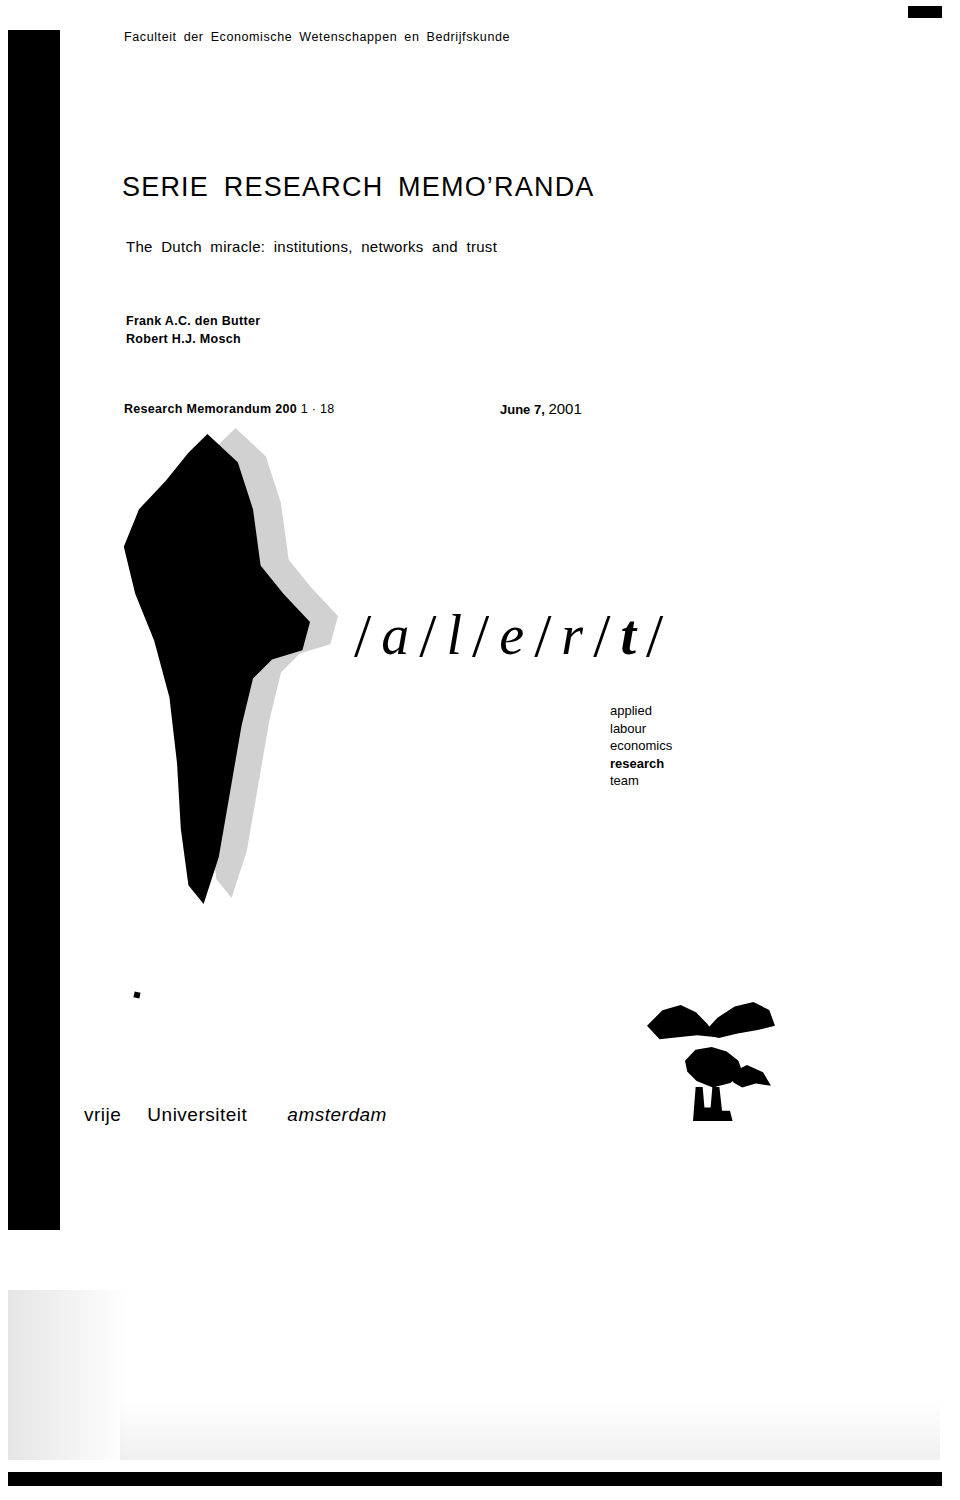Faculteit der Economische Wetenschappen en Bedrijfskunde
SERIE RESEARCH MEMO’RANDA
The Dutch miracle: institutions, networks and trust
Frank A.C. den Butter
Robert H.J. Mosch
Research Memorandum 200 1 · 18
June 7, 2001
/a/l/e/r/t/
applied
labour
economics
research
team
vrije Universiteit amsterdam